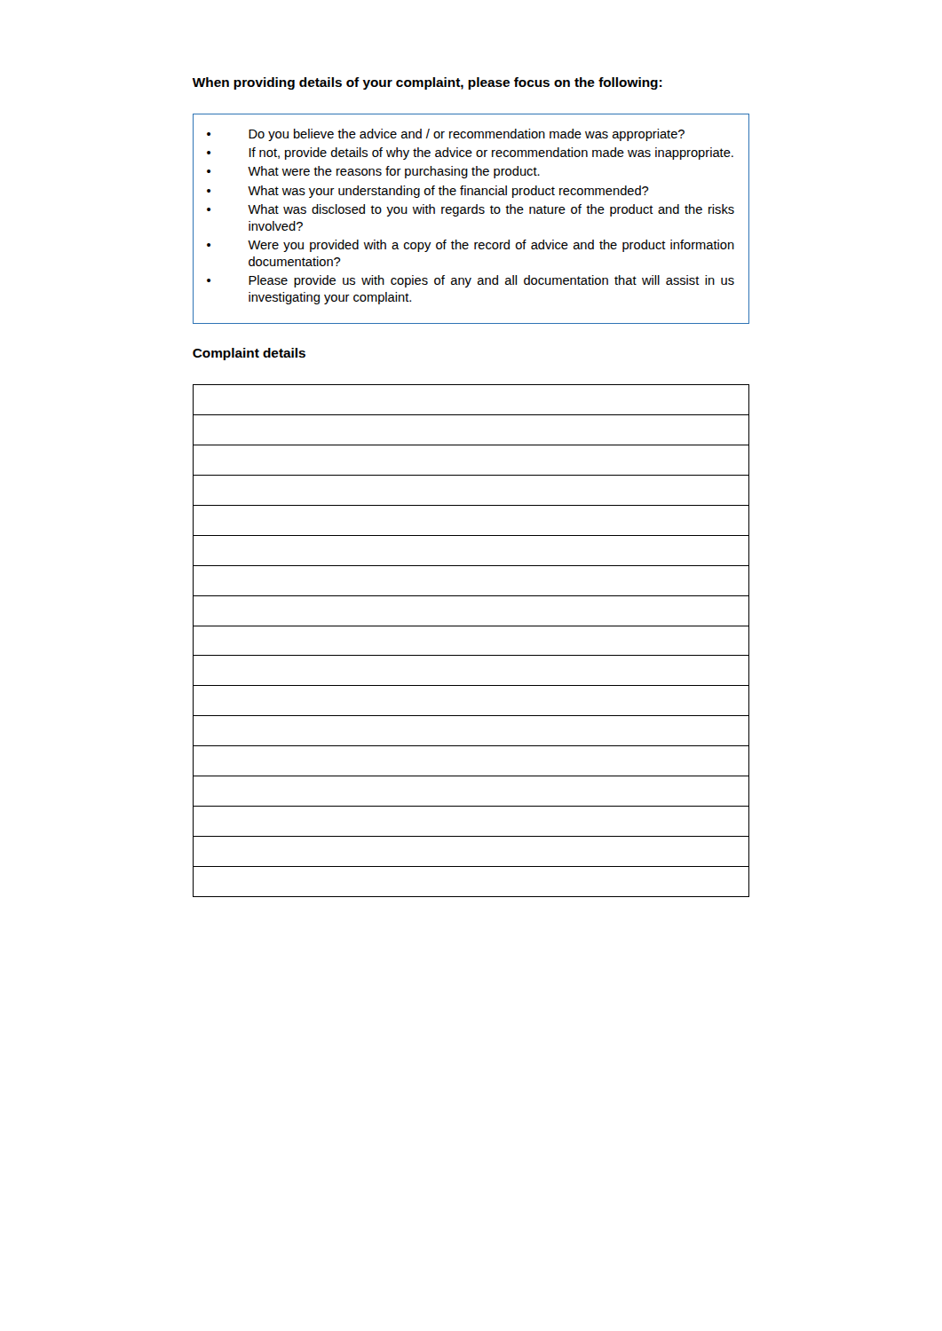When providing details of your complaint, please focus on the following:
Do you believe the advice and / or recommendation made was appropriate?
If not, provide details of why the advice or recommendation made was inappropriate.
What were the reasons for purchasing the product.
What was your understanding of the financial product recommended?
What was disclosed to you with regards to the nature of the product and the risks involved?
Were you provided with a copy of the record of advice and the product information documentation?
Please provide us with copies of any and all documentation that will assist in us investigating your complaint.
Complaint details